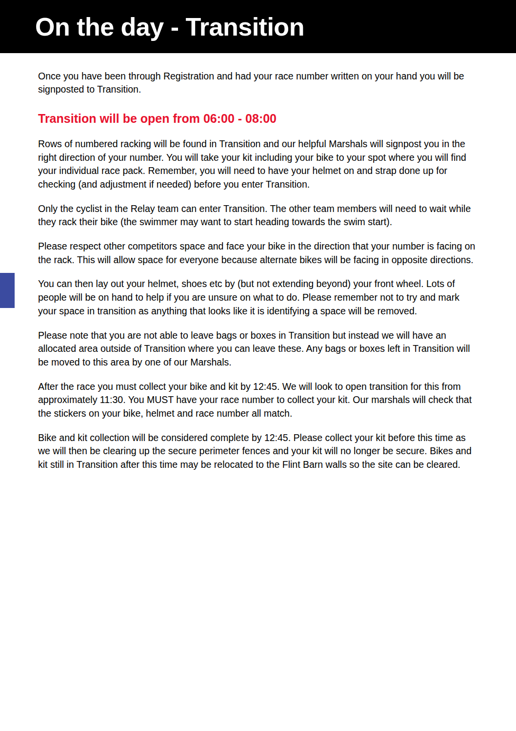On the day - Transition
Once you have been through Registration and had your race number written on your hand you will be signposted to Transition.
Transition will be open from 06:00 - 08:00
Rows of numbered racking will be found in Transition and our helpful Marshals will signpost you in the right direction of your number. You will take your kit including your bike to your spot where you will find your individual race pack. Remember, you will need to have your helmet on and strap done up for checking (and adjustment if needed) before you enter Transition.
Only the cyclist in the Relay team can enter Transition. The other team members will need to wait while they rack their bike (the swimmer may want to start heading towards the swim start).
Please respect other competitors space and face your bike in the direction that your number is facing on the rack. This will allow space for everyone because alternate bikes will be facing in opposite directions.
You can then lay out your helmet, shoes etc by (but not extending beyond) your front wheel. Lots of people will be on hand to help if you are unsure on what to do. Please remember not to try and mark your space in transition as anything that looks like it is identifying a space will be removed.
Please note that you are not able to leave bags or boxes in Transition but instead we will have an allocated area outside of Transition where you can leave these. Any bags or boxes left in Transition will be moved to this area by one of our Marshals.
After the race you must collect your bike and kit by 12:45. We will look to open transition for this from approximately 11:30. You MUST have your race number to collect your kit. Our marshals will check that the stickers on your bike, helmet and race number all match.
Bike and kit collection will be considered complete by 12:45. Please collect your kit before this time as we will then be clearing up the secure perimeter fences and your kit will no longer be secure. Bikes and kit still in Transition after this time may be relocated to the Flint Barn walls so the site can be cleared.